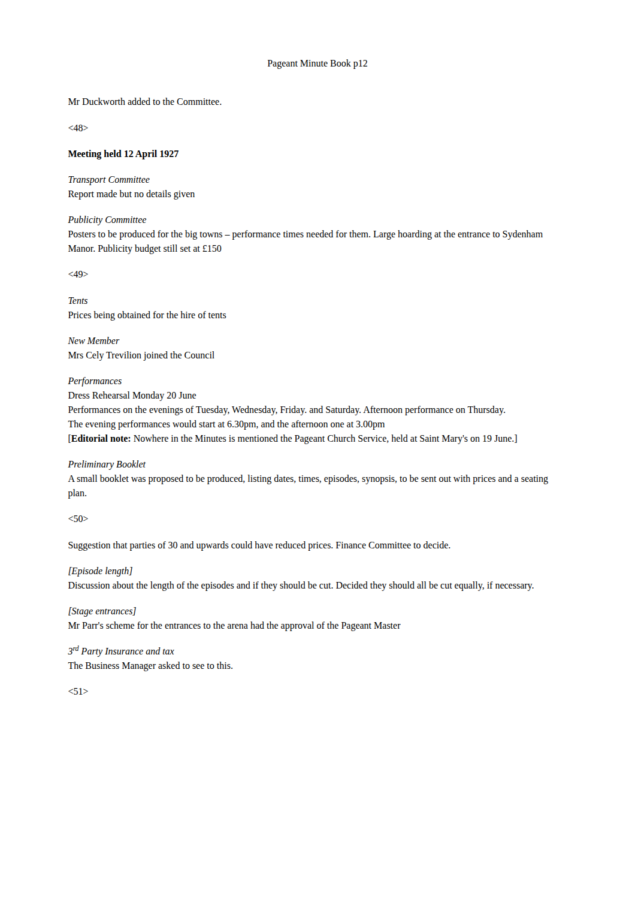Pageant Minute Book p12
Mr Duckworth added to the Committee.
<48>
Meeting held 12 April 1927
Transport Committee
Report made but no details given
Publicity Committee
Posters to be produced for the big towns – performance times needed for them. Large hoarding at the entrance to Sydenham Manor. Publicity budget still set at £150
<49>
Tents
Prices being obtained for the hire of tents
New Member
Mrs Cely Trevilion joined the Council
Performances
Dress Rehearsal Monday 20 June
Performances on the evenings of Tuesday, Wednesday, Friday. and Saturday. Afternoon performance on Thursday.
The evening performances would start at 6.30pm, and the afternoon one at 3.00pm
[Editorial note: Nowhere in the Minutes is mentioned the Pageant Church Service, held at Saint Mary's on 19 June.]
Preliminary Booklet
A small booklet was proposed to be produced, listing dates, times, episodes, synopsis, to be sent out with prices and a seating plan.
<50>
Suggestion that parties of 30 and upwards could have reduced prices. Finance Committee to decide.
[Episode length]
Discussion about the length of the episodes and if they should be cut. Decided they should all be cut equally, if necessary.
[Stage entrances]
Mr Parr's scheme for the entrances to the arena had the approval of the Pageant Master
3rd Party Insurance and tax
The Business Manager asked to see to this.
<51>